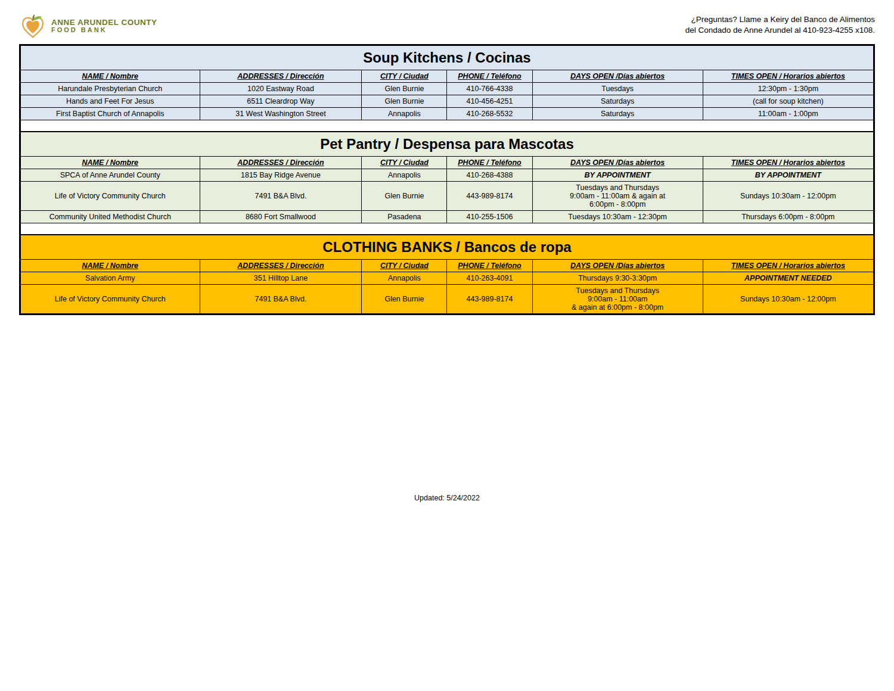ANNE ARUNDEL COUNTY
FOOD BANK
¿Preguntas? Llame a Keiry del Banco de Alimentos
del Condado de Anne Arundel al 410-923-4255 x108.
| / Soup Kitchens / Cocinas / / NAME / Nombre / ADDRESSES / Dirección / CITY / Ciudad / PHONE / Teléfono / DAYS OPEN /Días abiertos / TIMES OPEN / Horarios abiertos / / Harundale Presbyterian Church / 1020 Eastway Road / Glen Burnie / 410-766-4338 / Tuesdays / 12:30pm - 1:30pm / / Hands and Feet For Jesus / 6511 Cleardrop Way / Glen Burnie / 410-456-4251 / Saturdays / (call for soup kitchen) / / First Baptist Church of Annapolis / 31 West Washington Street / Annapolis / 410-268-5532 / Saturdays / 11:00am - 1:00pm / / Pet Pantry / Despensa para Mascotas / / NAME / Nombre / ADDRESSES / Dirección / CITY / Ciudad / PHONE / Teléfono / DAYS OPEN /Días abiertos / TIMES OPEN / Horarios abiertos / / SPCA of Anne Arundel County / 1815 Bay Ridge Avenue / Annapolis / 410-268-4388 / BY APPOINTMENT / BY APPOINTMENT / / Life of Victory Community Church / 7491 B&A Blvd. / Glen Burnie / 443-989-8174 / Tuesdays and Thursdays 9:00am - 11:00am & again at 6:00pm - 8:00pm / Sundays 10:30am - 12:00pm / / Community United Methodist Church / 8680 Fort Smallwood / Pasadena / 410-255-1506 / Tuesdays 10:30am - 12:30pm / Thursdays 6:00pm - 8:00pm / / CLOTHING BANKS / Bancos de ropa / / NAME / Nombre / ADDRESSES / Dirección / CITY / Ciudad / PHONE / Teléfono / DAYS OPEN /Días abiertos / TIMES OPEN / Horarios abiertos / / Salvation Army / 351 Hilltop Lane / Annapolis / 410-263-4091 / Thursdays 9:30-3:30pm / APPOINTMENT NEEDED / / Life of Victory Community Church / 7491 B&A Blvd. / Glen Burnie / 443-989-8174 / Tuesdays and Thursdays 9:00am - 11:00am & again at 6:00pm - 8:00pm / Sundays 10:30am - 12:00pm / |
Updated: 5/24/2022